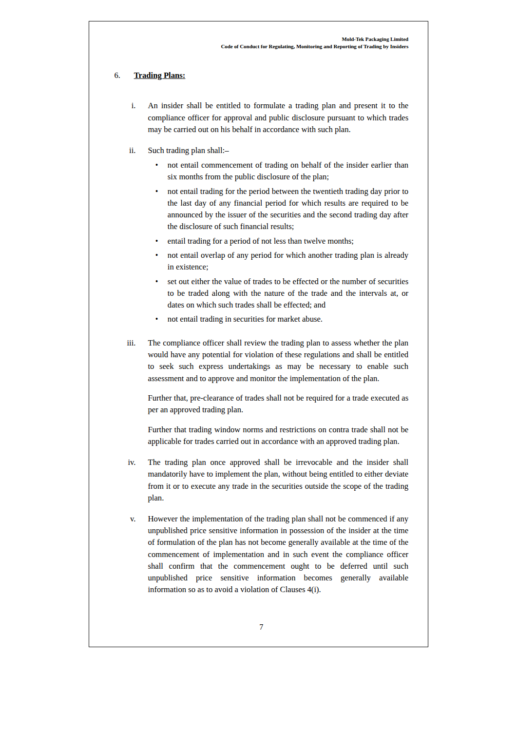Mold-Tek Packaging Limited
Code of Conduct for Regulating, Monitoring and Reporting of Trading by Insiders
6.
Trading Plans:
i. An insider shall be entitled to formulate a trading plan and present it to the compliance officer for approval and public disclosure pursuant to which trades may be carried out on his behalf in accordance with such plan.
ii. Such trading plan shall:–
not entail commencement of trading on behalf of the insider earlier than six months from the public disclosure of the plan;
not entail trading for the period between the twentieth trading day prior to the last day of any financial period for which results are required to be announced by the issuer of the securities and the second trading day after the disclosure of such financial results;
entail trading for a period of not less than twelve months;
not entail overlap of any period for which another trading plan is already in existence;
set out either the value of trades to be effected or the number of securities to be traded along with the nature of the trade and the intervals at, or dates on which such trades shall be effected; and
not entail trading in securities for market abuse.
iii. The compliance officer shall review the trading plan to assess whether the plan would have any potential for violation of these regulations and shall be entitled to seek such express undertakings as may be necessary to enable such assessment and to approve and monitor the implementation of the plan.
Further that, pre-clearance of trades shall not be required for a trade executed as per an approved trading plan.
Further that trading window norms and restrictions on contra trade shall not be applicable for trades carried out in accordance with an approved trading plan.
iv. The trading plan once approved shall be irrevocable and the insider shall mandatorily have to implement the plan, without being entitled to either deviate from it or to execute any trade in the securities outside the scope of the trading plan.
v. However the implementation of the trading plan shall not be commenced if any unpublished price sensitive information in possession of the insider at the time of formulation of the plan has not become generally available at the time of the commencement of implementation and in such event the compliance officer shall confirm that the commencement ought to be deferred until such unpublished price sensitive information becomes generally available information so as to avoid a violation of Clauses 4(i).
7